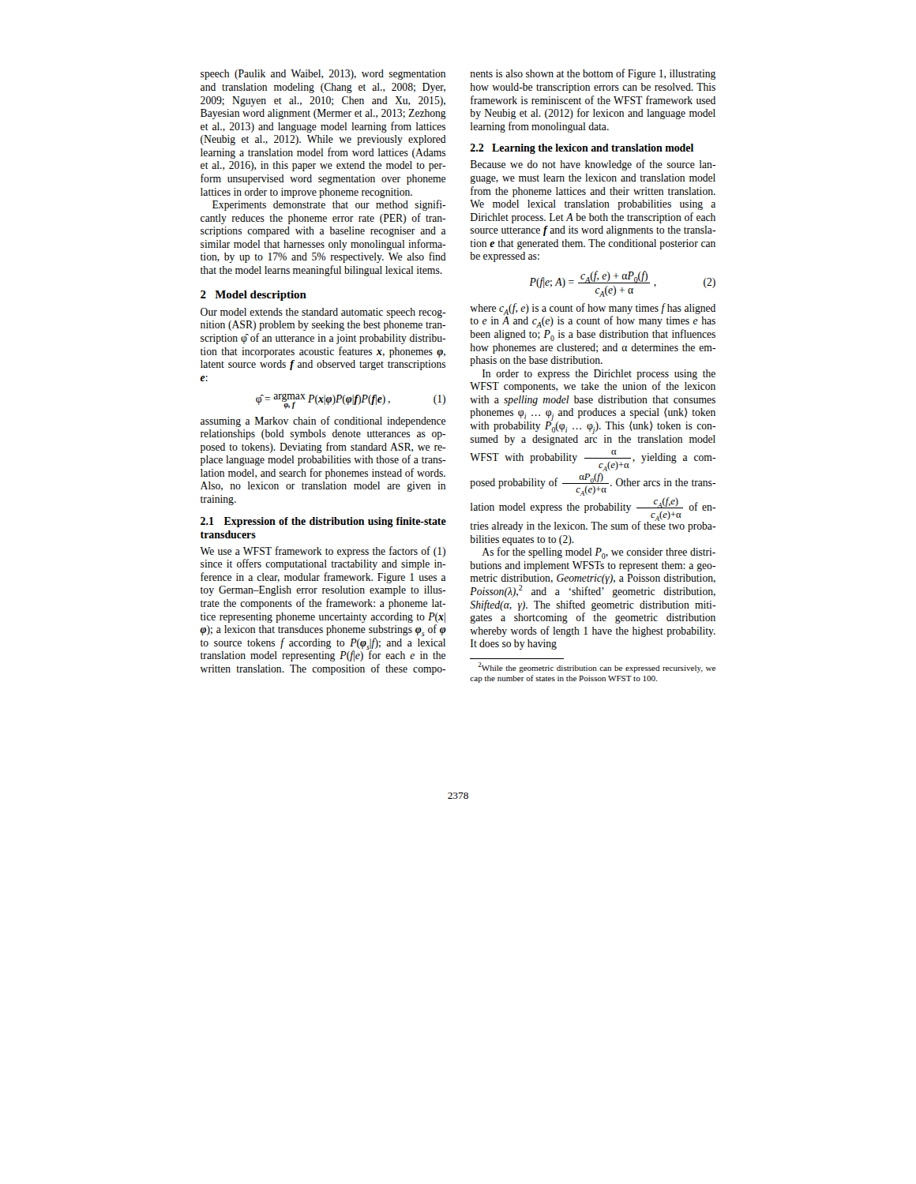speech (Paulik and Waibel, 2013), word segmentation and translation modeling (Chang et al., 2008; Dyer, 2009; Nguyen et al., 2010; Chen and Xu, 2015), Bayesian word alignment (Mermer et al., 2013; Zezhong et al., 2013) and language model learning from lattices (Neubig et al., 2012). While we previously explored learning a translation model from word lattices (Adams et al., 2016), in this paper we extend the model to perform unsupervised word segmentation over phoneme lattices in order to improve phoneme recognition.
Experiments demonstrate that our method significantly reduces the phoneme error rate (PER) of transcriptions compared with a baseline recogniser and a similar model that harnesses only monolingual information, by up to 17% and 5% respectively. We also find that the model learns meaningful bilingual lexical items.
2 Model description
Our model extends the standard automatic speech recognition (ASR) problem by seeking the best phoneme transcription φ̂ of an utterance in a joint probability distribution that incorporates acoustic features x, phonemes φ, latent source words f and observed target transcriptions e:
φ̂ = argmax φ, f P(x|φ)P(φ|f)P(f|e) , (1)
assuming a Markov chain of conditional independence relationships (bold symbols denote utterances as opposed to tokens). Deviating from standard ASR, we replace language model probabilities with those of a translation model, and search for phonemes instead of words. Also, no lexicon or translation model are given in training.
2.1 Expression of the distribution using finite-state transducers
We use a WFST framework to express the factors of (1) since it offers computational tractability and simple inference in a clear, modular framework. Figure 1 uses a toy German–English error resolution example to illustrate the components of the framework: a phoneme lattice representing phoneme uncertainty according to P(x|φ); a lexicon that transduces phoneme substrings φs of φ to source tokens f according to P(φs|f); and a lexical translation model representing P(f|e) for each e in the written translation. The composition of these components is also shown at the bottom of Figure 1, illustrating how would-be transcription errors can be resolved. This framework is reminiscent of the WFST framework used by Neubig et al. (2012) for lexicon and language model learning from monolingual data.
2.2 Learning the lexicon and translation model
Because we do not have knowledge of the source language, we must learn the lexicon and translation model from the phoneme lattices and their written translation. We model lexical translation probabilities using a Dirichlet process. Let A be both the transcription of each source utterance f and its word alignments to the translation e that generated them. The conditional posterior can be expressed as:
P(f|e; A) = cA(f, e) + αP0(f) cA(e) + α  , (2)
where cA(f, e) is a count of how many times f has aligned to e in A and cA(e) is a count of how many times e has been aligned to; P0 is a base distribution that influences how phonemes are clustered; and α determines the emphasis on the base distribution.
In order to express the Dirichlet process using the WFST components, we take the union of the lexicon with a spelling model base distribution that consumes phonemes φi … φj and produces a special ⟨unk⟩ token with probability P0(φi … φj). This ⟨unk⟩ token is consumed by a designated arc in the translation model WFST with probability αcA(e)+α, yielding a composed probability of αP0(f) cA(e)+α. Other arcs in the translation model express the probability cA(f,e) cA(e)+α of entries already in the lexicon. The sum of these two probabilities equates to to (2).
As for the spelling model P0, we consider three distributions and implement WFSTs to represent them: a geometric distribution, Geometric(γ), a Poisson distribution, Poisson(λ),2 and a ‘shifted’ geometric distribution, Shifted(α, γ). The shifted geometric distribution mitigates a shortcoming of the geometric distribution whereby words of length 1 have the highest probability. It does so by having
2While the geometric distribution can be expressed recursively, we cap the number of states in the Poisson WFST to 100.
2378